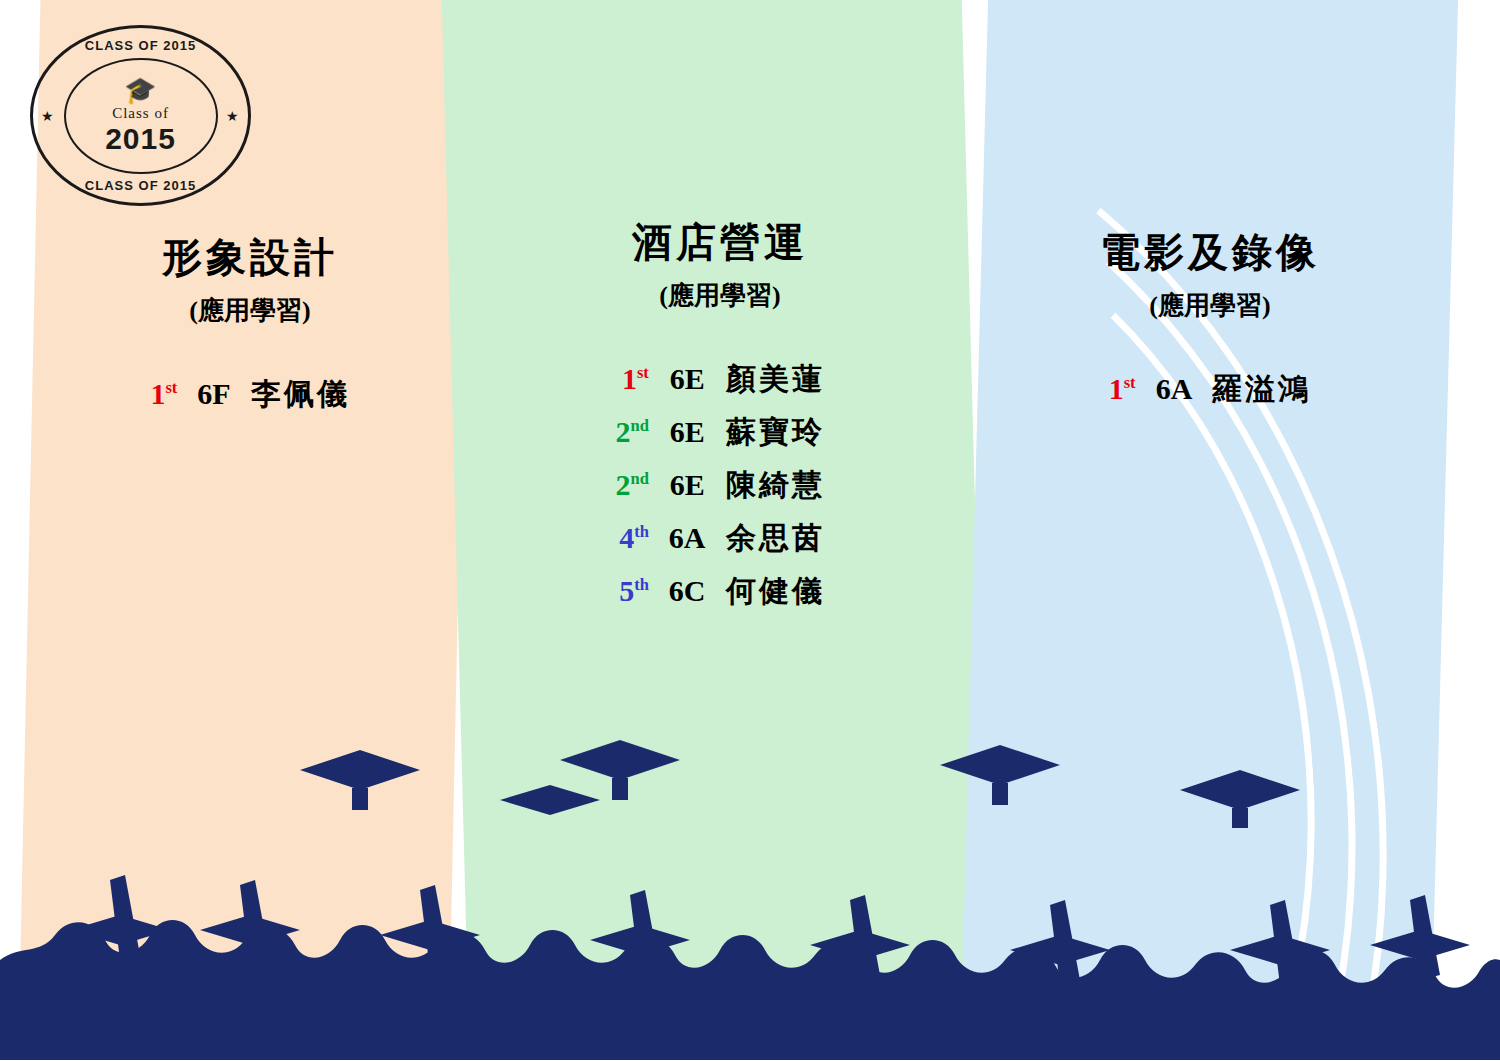CLASS OF 2015
★★
🎓
Class of
2015
CLASS OF 2015
形象設計
(應用學習)
| 1 st | 6F | 李佩儀 |
酒店營運
(應用學習)
| 1 st | 6E | 顏美蓮 |
| 2 nd | 6E | 蘇寶玲 |
| 2 nd | 6E | 陳綺慧 |
| 4 th | 6A | 余思茵 |
| 5 th | 6C | 何健儀 |
電影及錄像
(應用學習)
| 1 st | 6A | 羅溢鴻 |